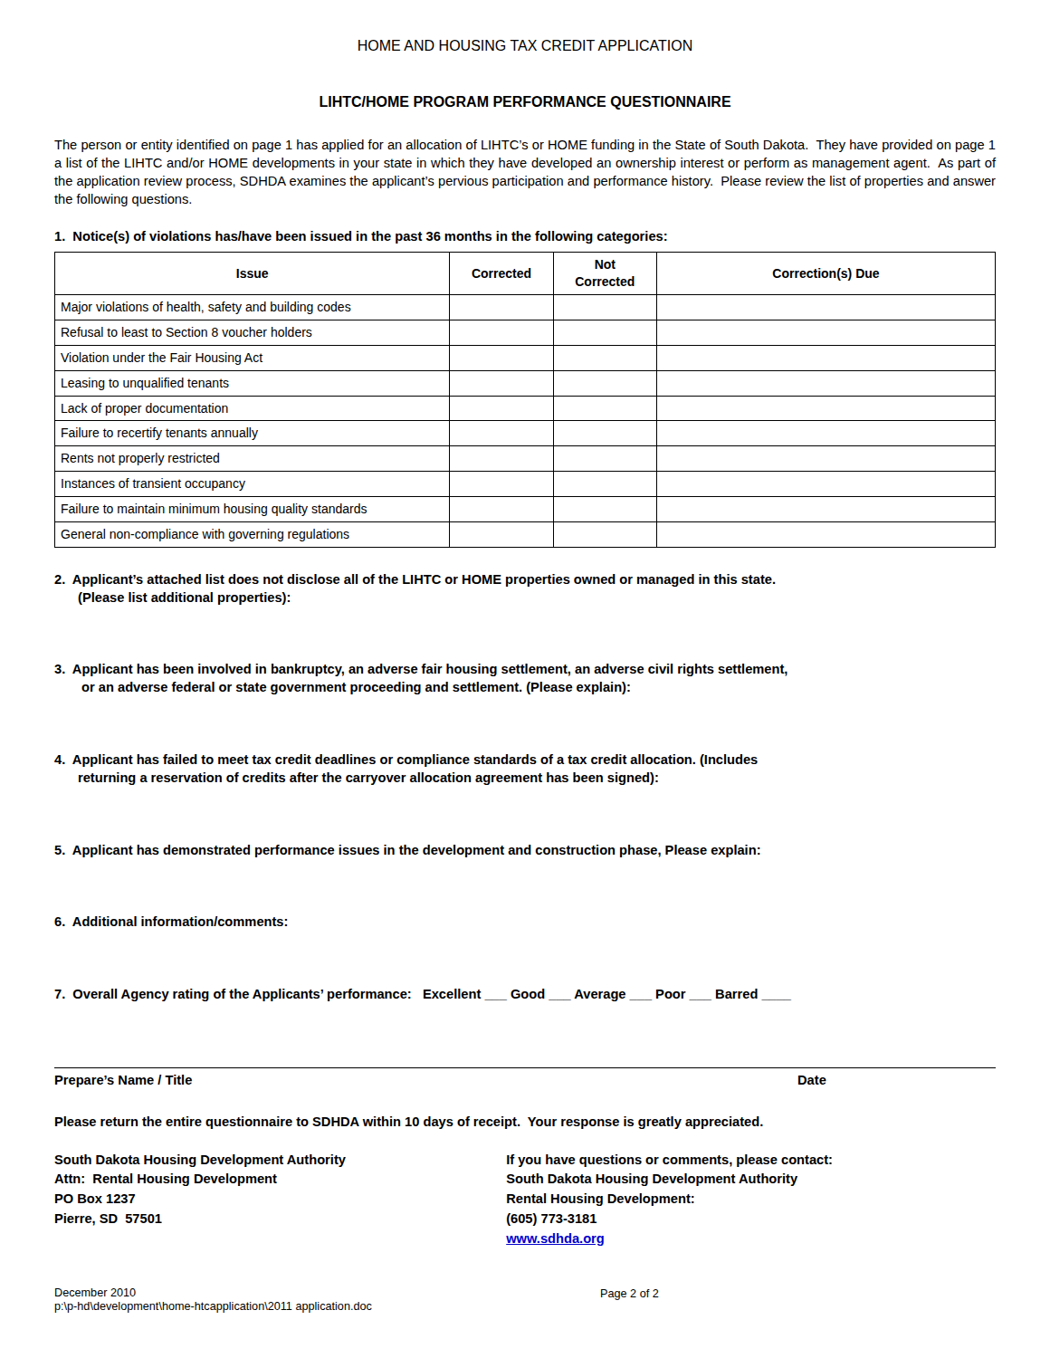HOME AND HOUSING TAX CREDIT APPLICATION
LIHTC/HOME PROGRAM PERFORMANCE QUESTIONNAIRE
The person or entity identified on page 1 has applied for an allocation of LIHTC’s or HOME funding in the State of South Dakota. They have provided on page 1 a list of the LIHTC and/or HOME developments in your state in which they have developed an ownership interest or perform as management agent. As part of the application review process, SDHDA examines the applicant’s pervious participation and performance history. Please review the list of properties and answer the following questions.
1. Notice(s) of violations has/have been issued in the past 36 months in the following categories:
| Issue | Corrected | Not Corrected | Correction(s) Due |
| --- | --- | --- | --- |
| Major violations of health, safety and building codes | | | |
| Refusal to least to Section 8 voucher holders | | | |
| Violation under the Fair Housing Act | | | |
| Leasing to unqualified tenants | | | |
| Lack of proper documentation | | | |
| Failure to recertify tenants annually | | | |
| Rents not properly restricted | | | |
| Instances of transient occupancy | | | |
| Failure to maintain minimum housing quality standards | | | |
| General non-compliance with governing regulations | | | |
2. Applicant’s attached list does not disclose all of the LIHTC or HOME properties owned or managed in this state.
(Please list additional properties):
3. Applicant has been involved in bankruptcy, an adverse fair housing settlement, an adverse civil rights settlement,
or an adverse federal or state government proceeding and settlement. (Please explain):
4. Applicant has failed to meet tax credit deadlines or compliance standards of a tax credit allocation. (Includes
returning a reservation of credits after the carryover allocation agreement has been signed):
5. Applicant has demonstrated performance issues in the development and construction phase, Please explain:
6. Additional information/comments:
7. Overall Agency rating of the Applicants’ performance: Excellent ___ Good ___ Average ___ Poor ___ Barred ____
Prepare’s Name / Title Date
Please return the entire questionnaire to SDHDA within 10 days of receipt. Your response is greatly appreciated.
| South Dakota Housing Development Authority | If you have questions or comments, please contact: |
| Attn: Rental Housing Development | South Dakota Housing Development Authority |
| PO Box 1237 | Rental Housing Development: |
| Pierre, SD 57501 | (605) 773-3181 |
| | www.sdhda.org |
December 2010
p:\p-hd\development\home-htcapplication\2011 application.doc
Page 2 of 2